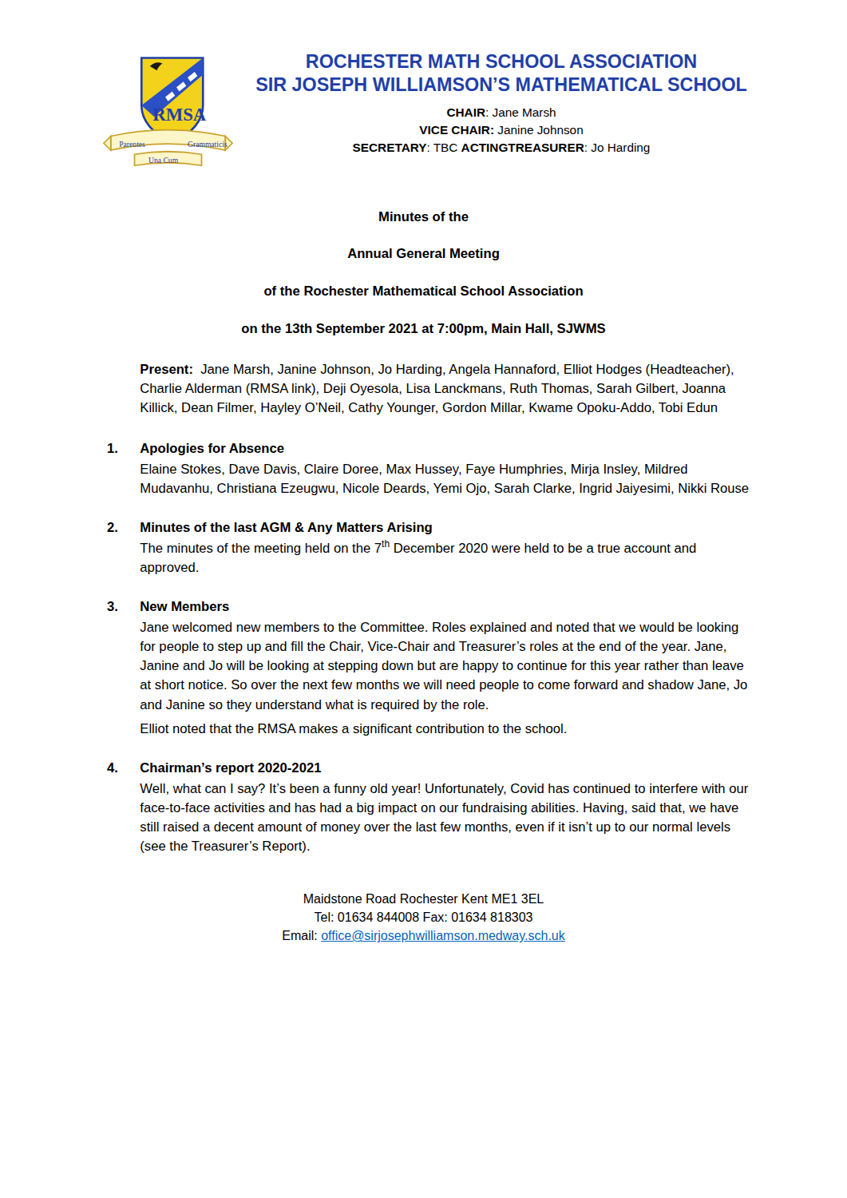RMSA Parentes Grammaticis Una Cum
ROCHESTER MATH SCHOOL ASSOCIATION
SIR JOSEPH WILLIAMSON’S MATHEMATICAL SCHOOL
CHAIR: Jane Marsh
VICE CHAIR: Janine Johnson
SECRETARY: TBC ACTINGTREASURER: Jo Harding
Minutes of the
Annual General Meeting
of the Rochester Mathematical School Association
on the 13th September 2021 at 7:00pm, Main Hall, SJWMS
Present: Jane Marsh, Janine Johnson, Jo Harding, Angela Hannaford, Elliot Hodges (Headteacher), Charlie Alderman (RMSA link), Deji Oyesola, Lisa Lanckmans, Ruth Thomas, Sarah Gilbert, Joanna Killick, Dean Filmer, Hayley O’Neil, Cathy Younger, Gordon Millar, Kwame Opoku-Addo, Tobi Edun
Apologies for Absence
Elaine Stokes, Dave Davis, Claire Doree, Max Hussey, Faye Humphries, Mirja Insley, Mildred Mudavanhu, Christiana Ezeugwu, Nicole Deards, Yemi Ojo, Sarah Clarke, Ingrid Jaiyesimi, Nikki Rouse
Minutes of the last AGM & Any Matters Arising
The minutes of the meeting held on the 7th December 2020 were held to be a true account and approved.
New Members
Jane welcomed new members to the Committee. Roles explained and noted that we would be looking for people to step up and fill the Chair, Vice-Chair and Treasurer’s roles at the end of the year. Jane, Janine and Jo will be looking at stepping down but are happy to continue for this year rather than leave at short notice. So over the next few months we will need people to come forward and shadow Jane, Jo and Janine so they understand what is required by the role.
Elliot noted that the RMSA makes a significant contribution to the school.
Chairman’s report 2020-2021
Well, what can I say? It’s been a funny old year! Unfortunately, Covid has continued to interfere with our face-to-face activities and has had a big impact on our fundraising abilities. Having, said that, we have still raised a decent amount of money over the last few months, even if it isn’t up to our normal levels (see the Treasurer’s Report).
Maidstone Road Rochester Kent ME1 3EL
Tel: 01634 844008 Fax: 01634 818303
Email: office@sirjosephwilliamson.medway.sch.uk